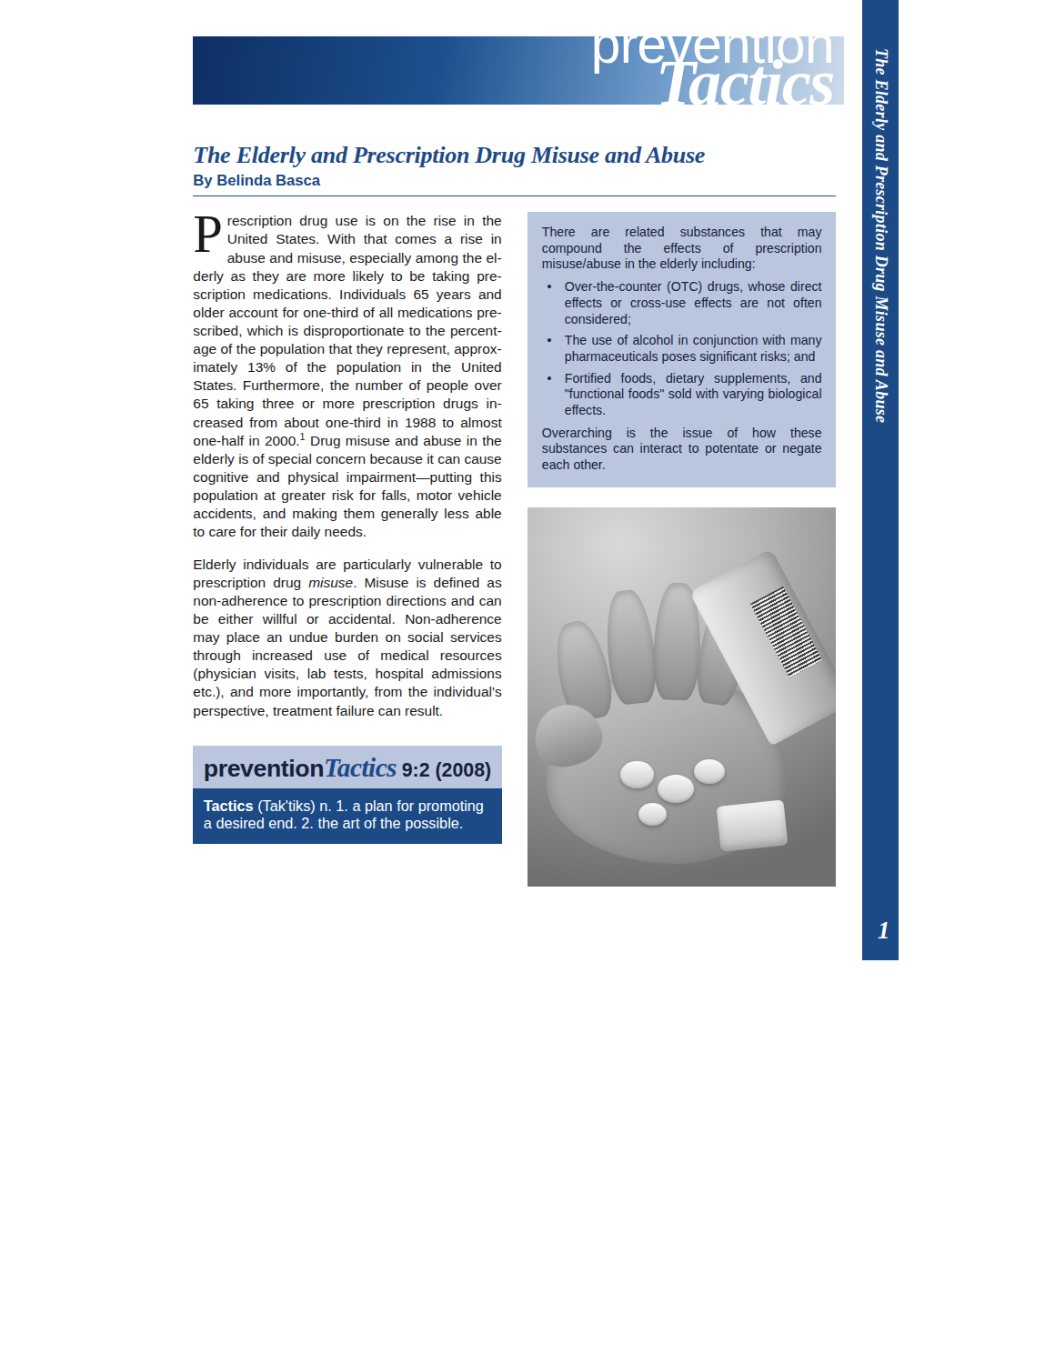The Elderly and Prescription Drug Misuse and Abuse
1
prevention Tactics
The Elderly and Prescription Drug Misuse and Abuse
By Belinda Basca
Prescription drug use is on the rise in the United States. With that comes a rise in abuse and misuse, especially among the elderly as they are more likely to be taking prescription medications. Individuals 65 years and older account for one-third of all medications prescribed, which is disproportionate to the percentage of the population that they represent, approximately 13% of the population in the United States. Furthermore, the number of people over 65 taking three or more prescription drugs increased from about one-third in 1988 to almost one-half in 2000.1 Drug misuse and abuse in the elderly is of special concern because it can cause cognitive and physical impairment—putting this population at greater risk for falls, motor vehicle accidents, and making them generally less able to care for their daily needs.
Elderly individuals are particularly vulnerable to prescription drug misuse. Misuse is defined as non-adherence to prescription directions and can be either willful or accidental. Non-adherence may place an undue burden on social services through increased use of medical resources (physician visits, lab tests, hospital admissions etc.), and more importantly, from the individual's perspective, treatment failure can result.
prevention Tactics 9:2 (2008)
Tactics (Tak'tiks) n. 1. a plan for promoting a desired end. 2. the art of the possible.
There are related substances that may compound the effects of prescription misuse/abuse in the elderly including:
Over-the-counter (OTC) drugs, whose direct effects or cross-use effects are not often considered;
The use of alcohol in conjunction with many pharmaceuticals poses significant risks; and
Fortified foods, dietary supplements, and "functional foods" sold with varying biological effects.
Overarching is the issue of how these substances can interact to potentate or negate each other.